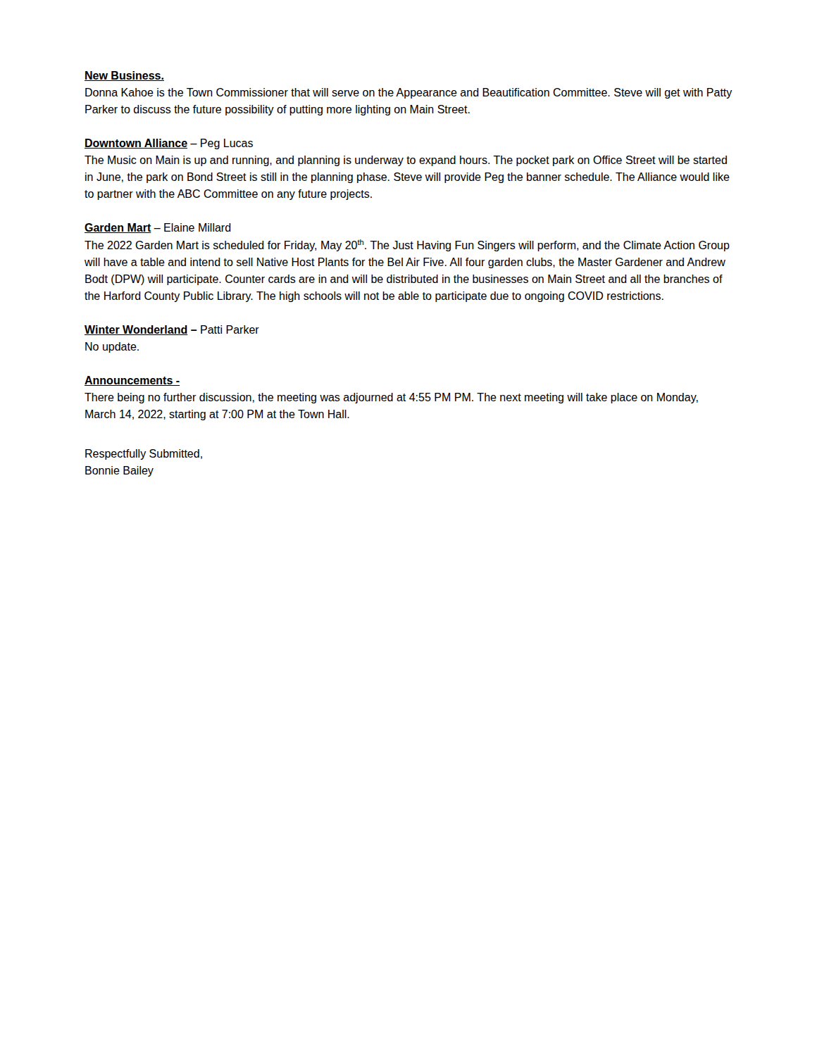New Business.
Donna Kahoe is the Town Commissioner that will serve on the Appearance and Beautification Committee. Steve will get with Patty Parker to discuss the future possibility of putting more lighting on Main Street.
Downtown Alliance
– Peg Lucas
The Music on Main is up and running, and planning is underway to expand hours. The pocket park on Office Street will be started in June, the park on Bond Street is still in the planning phase. Steve will provide Peg the banner schedule. The Alliance would like to partner with the ABC Committee on any future projects.
Garden Mart
– Elaine Millard
The 2022 Garden Mart is scheduled for Friday, May 20th. The Just Having Fun Singers will perform, and the Climate Action Group will have a table and intend to sell Native Host Plants for the Bel Air Five. All four garden clubs, the Master Gardener and Andrew Bodt (DPW) will participate. Counter cards are in and will be distributed in the businesses on Main Street and all the branches of the Harford County Public Library. The high schools will not be able to participate due to ongoing COVID restrictions.
Winter Wonderland
– Patti Parker
No update.
Announcements -
There being no further discussion, the meeting was adjourned at 4:55 PM PM. The next meeting will take place on Monday, March 14, 2022, starting at 7:00 PM at the Town Hall.
Respectfully Submitted,
Bonnie Bailey